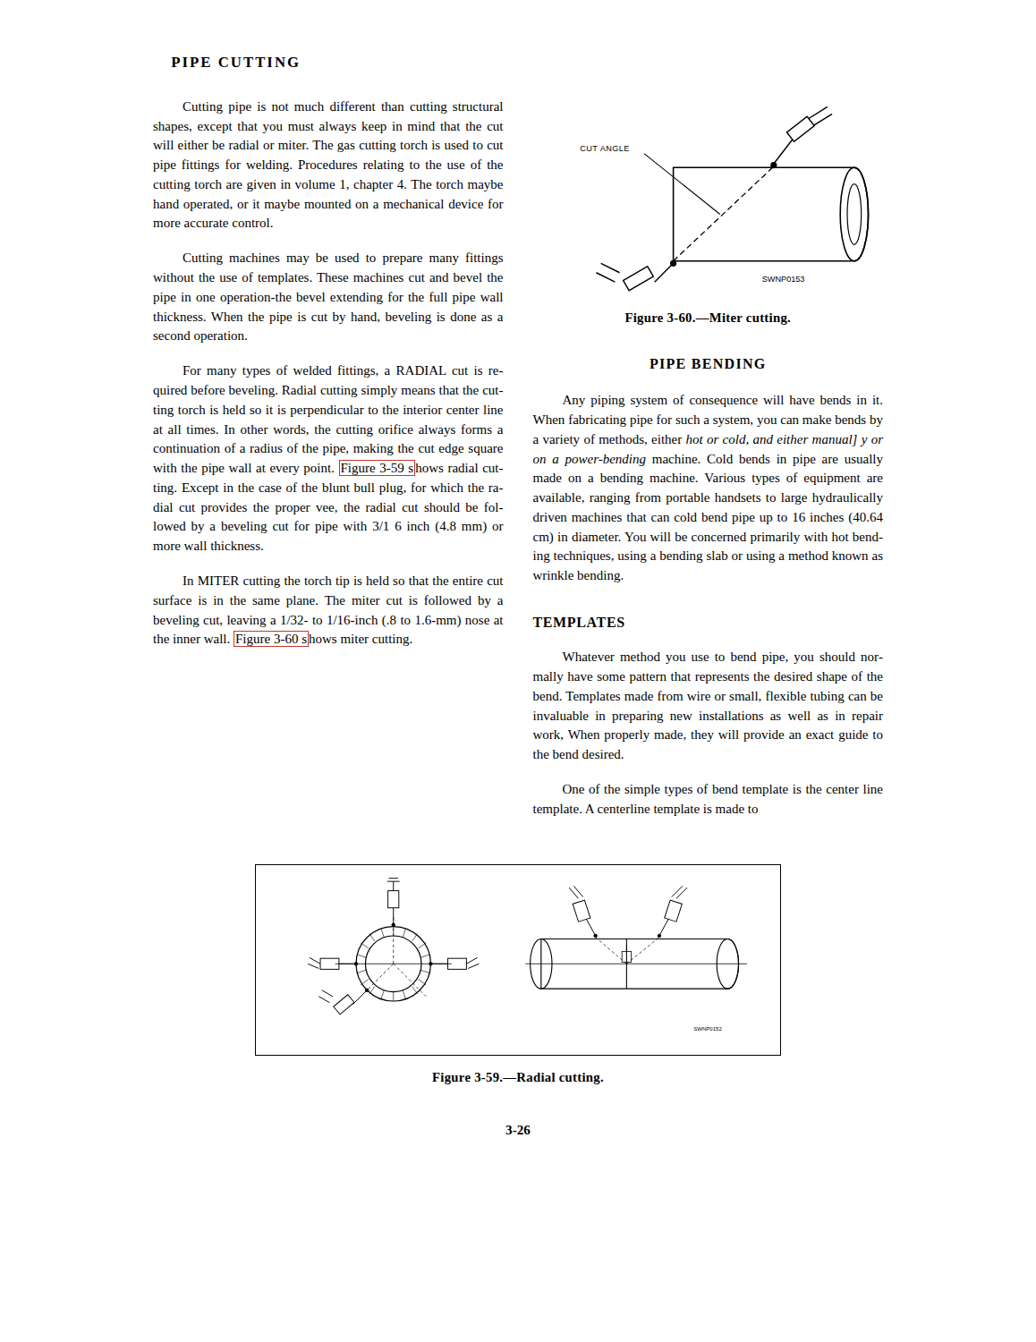PIPE CUTTING
Cutting pipe is not much different than cutting structural shapes, except that you must always keep in mind that the cut will either be radial or miter. The gas cutting torch is used to cut pipe fittings for welding. Procedures relating to the use of the cutting torch are given in volume 1, chapter 4. The torch maybe hand operated, or it maybe mounted on a mechanical device for more accurate control.
Cutting machines may be used to prepare many fittings without the use of templates. These machines cut and bevel the pipe in one operation-the bevel extending for the full pipe wall thickness. When the pipe is cut by hand, beveling is done as a second operation.
For many types of welded fittings, a RADIAL cut is required before beveling. Radial cutting simply means that the cutting torch is held so it is perpendicular to the interior center line at all times. In other words, the cutting orifice always forms a continuation of a radius of the pipe, making the cut edge square with the pipe wall at every point. Figure 3-59 shows radial cutting. Except in the case of the blunt bull plug, for which the radial cut provides the proper vee, the radial cut should be followed by a beveling cut for pipe with 3/1 6 inch (4.8 mm) or more wall thickness.
In MITER cutting the torch tip is held so that the entire cut surface is in the same plane. The miter cut is followed by a beveling cut, leaving a 1/32- to 1/16-inch (.8 to 1.6-mm) nose at the inner wall. Figure 3-60 shows miter cutting.
CUT ANGLE SWNP0153
Figure 3-60.—Miter cutting.
PIPE BENDING
Any piping system of consequence will have bends in it. When fabricating pipe for such a system, you can make bends by a variety of methods, either hot or cold, and either manual] y or on a power-bending machine. Cold bends in pipe are usually made on a bending machine. Various types of equipment are available, ranging from portable handsets to large hydraulically driven machines that can cold bend pipe up to 16 inches (40.64 cm) in diameter. You will be concerned primarily with hot bending techniques, using a bending slab or using a method known as wrinkle bending.
TEMPLATES
Whatever method you use to bend pipe, you should normally have some pattern that represents the desired shape of the bend. Templates made from wire or small, flexible tubing can be invaluable in preparing new installations as well as in repair work, When properly made, they will provide an exact guide to the bend desired.
One of the simple types of bend template is the center line template. A centerline template is made to
SWNP0152
Figure 3-59.—Radial cutting.
3-26